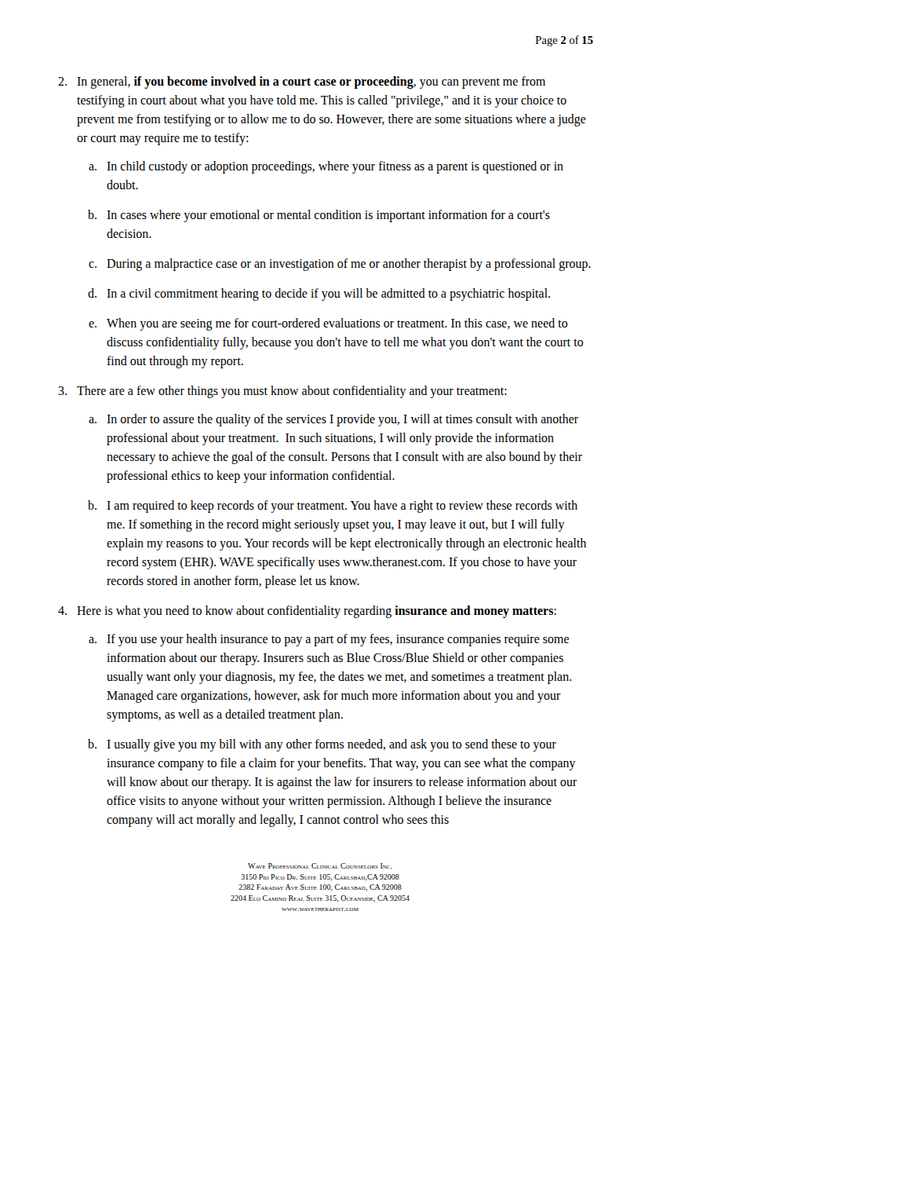Page 2 of 15
In general, if you become involved in a court case or proceeding, you can prevent me from testifying in court about what you have told me. This is called "privilege," and it is your choice to prevent me from testifying or to allow me to do so. However, there are some situations where a judge or court may require me to testify:
In child custody or adoption proceedings, where your fitness as a parent is questioned or in doubt.
In cases where your emotional or mental condition is important information for a court's decision.
During a malpractice case or an investigation of me or another therapist by a professional group.
In a civil commitment hearing to decide if you will be admitted to a psychiatric hospital.
When you are seeing me for court-ordered evaluations or treatment. In this case, we need to discuss confidentiality fully, because you don't have to tell me what you don't want the court to find out through my report.
There are a few other things you must know about confidentiality and your treatment:
In order to assure the quality of the services I provide you, I will at times consult with another professional about your treatment. In such situations, I will only provide the information necessary to achieve the goal of the consult. Persons that I consult with are also bound by their professional ethics to keep your information confidential.
I am required to keep records of your treatment. You have a right to review these records with me. If something in the record might seriously upset you, I may leave it out, but I will fully explain my reasons to you. Your records will be kept electronically through an electronic health record system (EHR). WAVE specifically uses www.theranest.com. If you chose to have your records stored in another form, please let us know.
Here is what you need to know about confidentiality regarding insurance and money matters:
If you use your health insurance to pay a part of my fees, insurance companies require some information about our therapy. Insurers such as Blue Cross/Blue Shield or other companies usually want only your diagnosis, my fee, the dates we met, and sometimes a treatment plan. Managed care organizations, however, ask for much more information about you and your symptoms, as well as a detailed treatment plan.
I usually give you my bill with any other forms needed, and ask you to send these to your insurance company to file a claim for your benefits. That way, you can see what the company will know about our therapy. It is against the law for insurers to release information about our office visits to anyone without your written permission. Although I believe the insurance company will act morally and legally, I cannot control who sees this
Wave Professional Clinical Counselors Inc.
3150 Pio Pico Dr. Suite 105, Carlsbad,CA 92008
2382 Faraday Ave Suite 100, Carlsbad, CA 92008
2204 Elo Camino Real Suite 315, Oceanside, CA 92054
www.wavetherapist.com